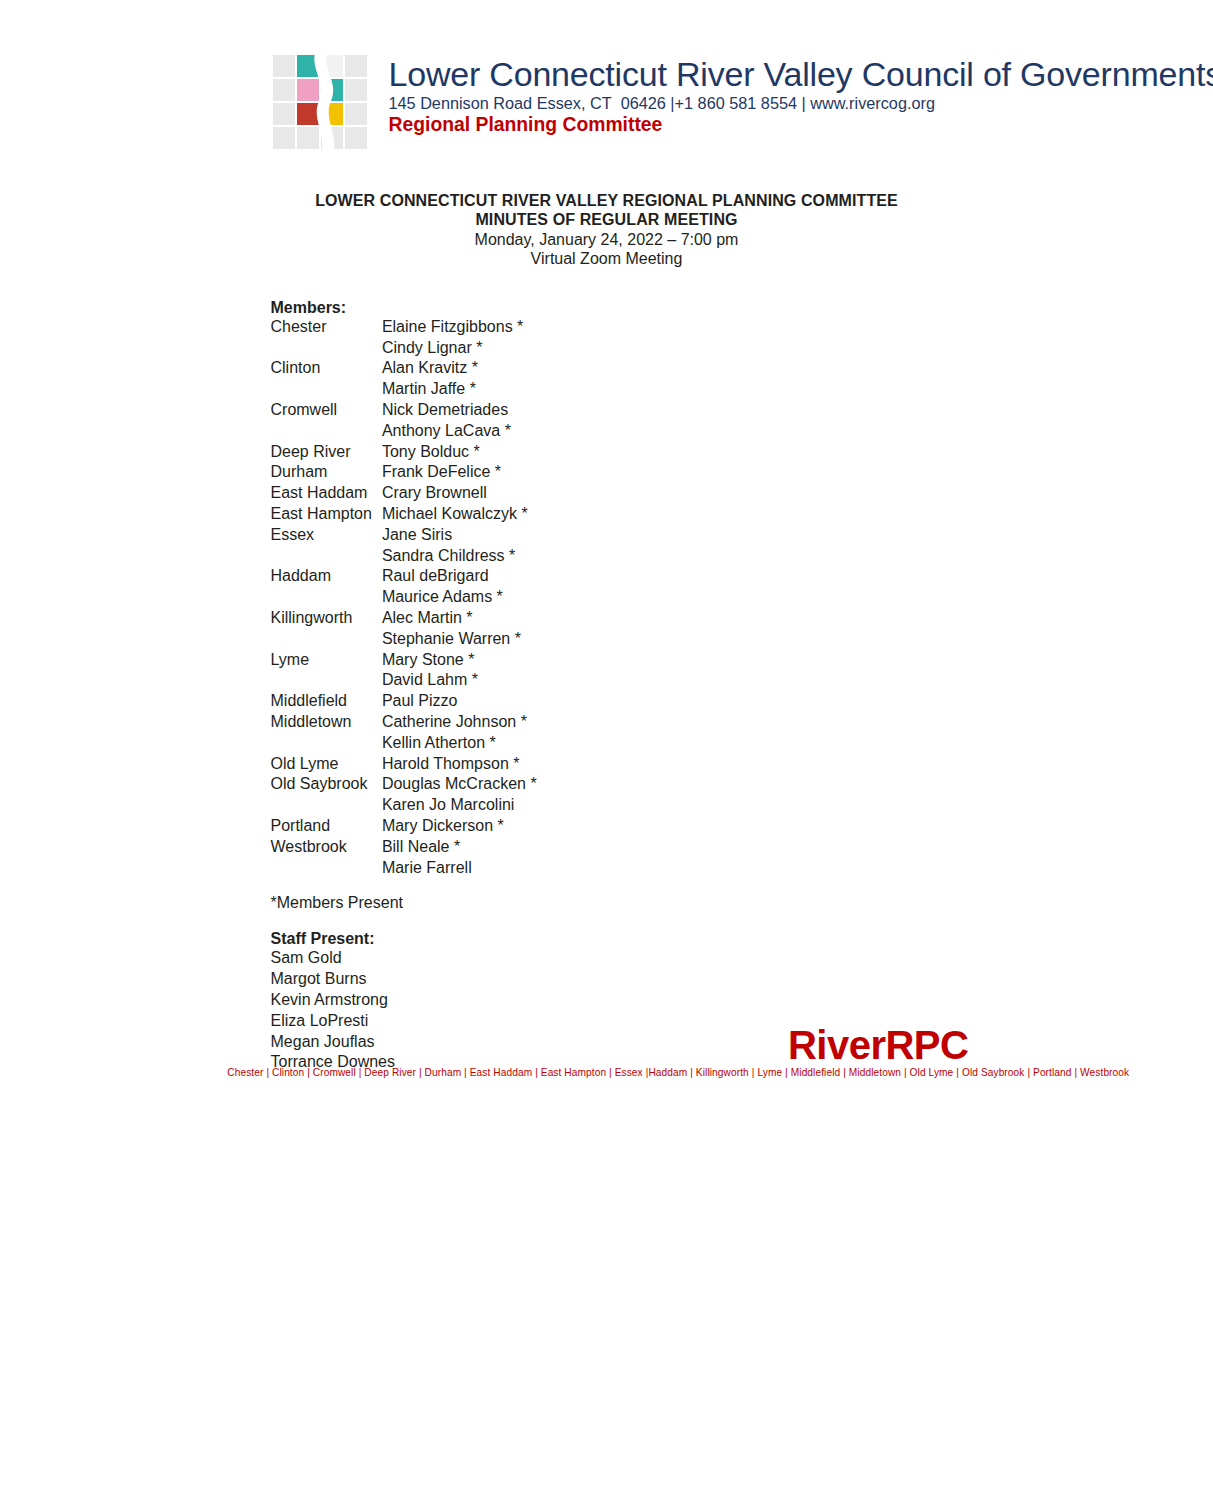Lower Connecticut River Valley Council of Governments
145 Dennison Road Essex, CT 06426 |+1 860 581 8554 | www.rivercog.org
Regional Planning Committee
LOWER CONNECTICUT RIVER VALLEY REGIONAL PLANNING COMMITTEE
MINUTES OF REGULAR MEETING
Monday, January 24, 2022 – 7:00 pm
Virtual Zoom Meeting
Members:
| Chester | Elaine Fitzgibbons * |
| | Cindy Lignar * |
| Clinton | Alan Kravitz * |
| | Martin Jaffe * |
| Cromwell | Nick Demetriades |
| | Anthony LaCava * |
| Deep River | Tony Bolduc * |
| Durham | Frank DeFelice * |
| East Haddam | Crary Brownell |
| East Hampton | Michael Kowalczyk * |
| Essex | Jane Siris |
| | Sandra Childress * |
| Haddam | Raul deBrigard |
| | Maurice Adams * |
| Killingworth | Alec Martin * |
| | Stephanie Warren * |
| Lyme | Mary Stone * |
| | David Lahm * |
| Middlefield | Paul Pizzo |
| Middletown | Catherine Johnson * |
| | Kellin Atherton * |
| Old Lyme | Harold Thompson * |
| Old Saybrook | Douglas McCracken * |
| | Karen Jo Marcolini |
| Portland | Mary Dickerson * |
| Westbrook | Bill Neale * |
| | Marie Farrell |
*Members Present
Staff Present:
Sam Gold
Margot Burns
Kevin Armstrong
Eliza LoPresti
Megan Jouflas
Torrance Downes
RiverRPC
Chester | Clinton | Cromwell | Deep River | Durham | East Haddam | East Hampton | Essex |Haddam | Killingworth | Lyme | Middlefield | Middletown | Old Lyme | Old Saybrook | Portland | Westbrook